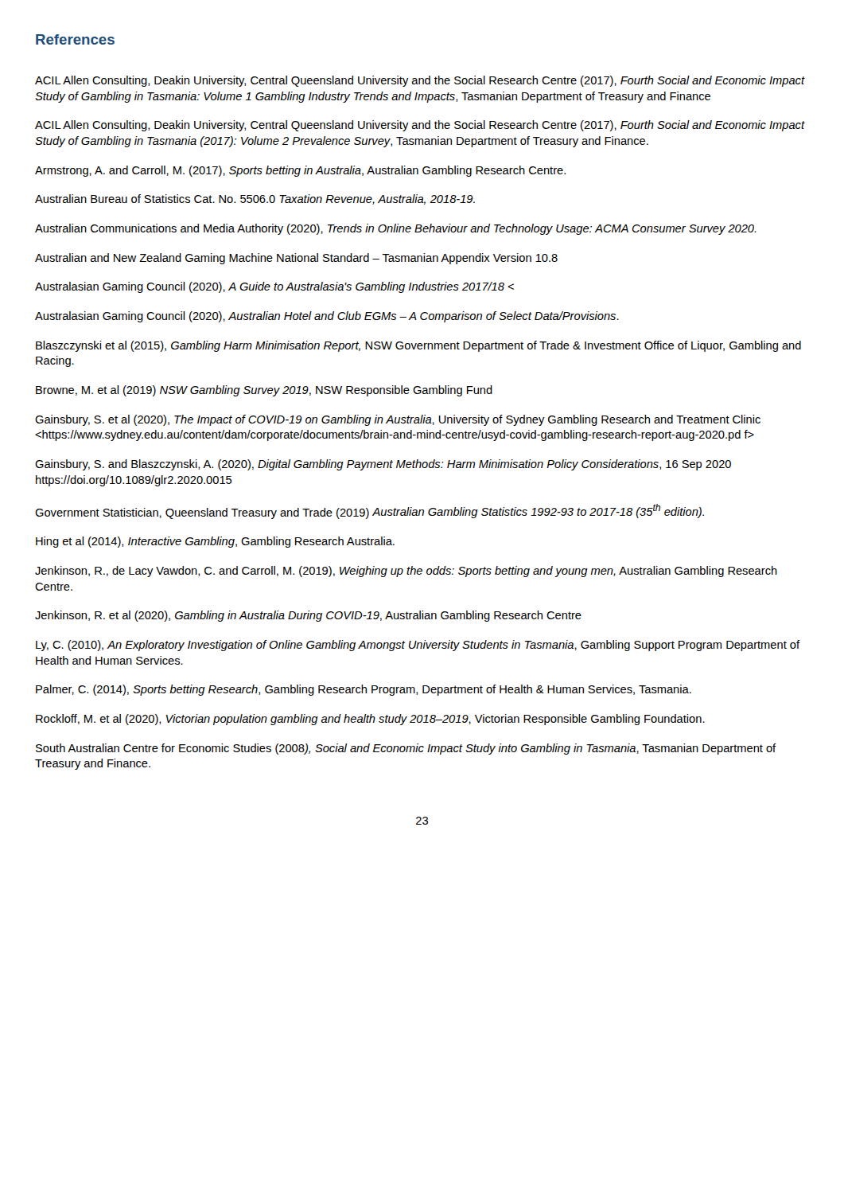References
ACIL Allen Consulting, Deakin University, Central Queensland University and the Social Research Centre (2017), Fourth Social and Economic Impact Study of Gambling in Tasmania: Volume 1 Gambling Industry Trends and Impacts, Tasmanian Department of Treasury and Finance
ACIL Allen Consulting, Deakin University, Central Queensland University and the Social Research Centre (2017), Fourth Social and Economic Impact Study of Gambling in Tasmania (2017): Volume 2 Prevalence Survey, Tasmanian Department of Treasury and Finance.
Armstrong, A. and Carroll, M. (2017), Sports betting in Australia, Australian Gambling Research Centre.
Australian Bureau of Statistics Cat. No. 5506.0 Taxation Revenue, Australia, 2018-19.
Australian Communications and Media Authority (2020), Trends in Online Behaviour and Technology Usage: ACMA Consumer Survey 2020.
Australian and New Zealand Gaming Machine National Standard – Tasmanian Appendix Version 10.8
Australasian Gaming Council (2020), A Guide to Australasia's Gambling Industries 2017/18 <
Australasian Gaming Council (2020), Australian Hotel and Club EGMs – A Comparison of Select Data/Provisions.
Blaszczynski et al (2015), Gambling Harm Minimisation Report, NSW Government Department of Trade & Investment Office of Liquor, Gambling and Racing.
Browne, M. et al (2019) NSW Gambling Survey 2019, NSW Responsible Gambling Fund
Gainsbury, S. et al (2020), The Impact of COVID-19 on Gambling in Australia, University of Sydney Gambling Research and Treatment Clinic <https://www.sydney.edu.au/content/dam/corporate/documents/brain-and-mind-centre/usyd-covid-gambling-research-report-aug-2020.pd f>
Gainsbury, S. and Blaszczynski, A. (2020), Digital Gambling Payment Methods: Harm Minimisation Policy Considerations, 16 Sep 2020 https://doi.org/10.1089/glr2.2020.0015
Government Statistician, Queensland Treasury and Trade (2019) Australian Gambling Statistics 1992-93 to 2017-18 (35th edition).
Hing et al (2014), Interactive Gambling, Gambling Research Australia.
Jenkinson, R., de Lacy Vawdon, C. and Carroll, M. (2019), Weighing up the odds: Sports betting and young men, Australian Gambling Research Centre.
Jenkinson, R. et al (2020), Gambling in Australia During COVID-19, Australian Gambling Research Centre
Ly, C. (2010), An Exploratory Investigation of Online Gambling Amongst University Students in Tasmania, Gambling Support Program Department of Health and Human Services.
Palmer, C. (2014), Sports betting Research, Gambling Research Program, Department of Health & Human Services, Tasmania.
Rockloff, M. et al (2020), Victorian population gambling and health study 2018–2019, Victorian Responsible Gambling Foundation.
South Australian Centre for Economic Studies (2008), Social and Economic Impact Study into Gambling in Tasmania, Tasmanian Department of Treasury and Finance.
23